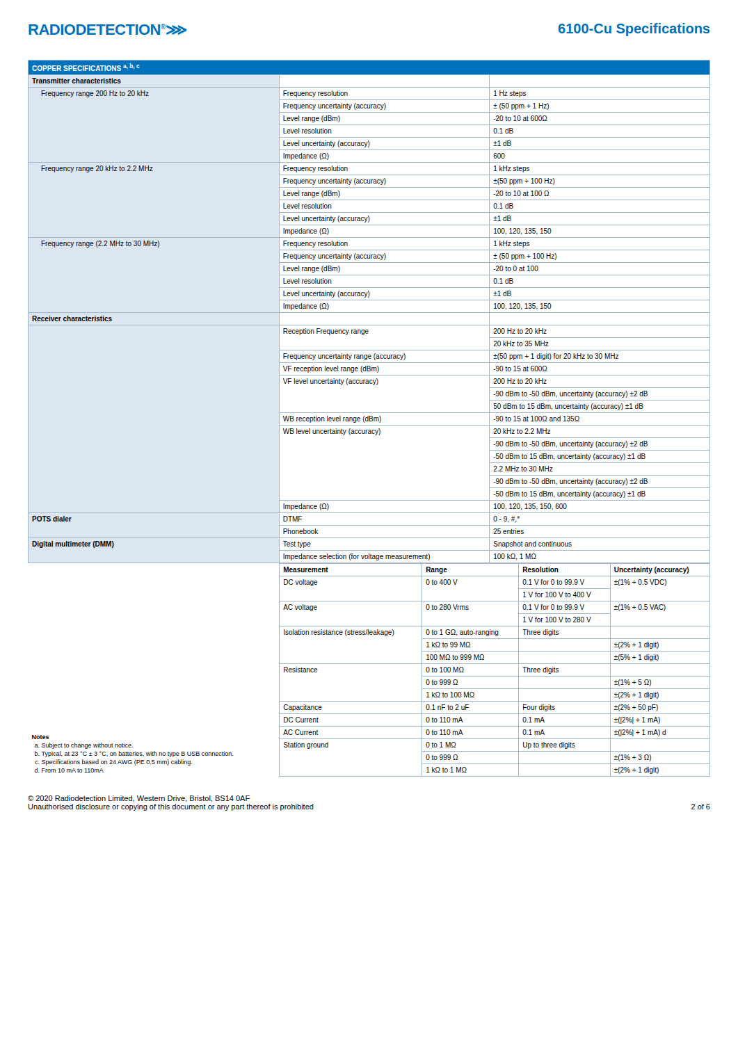RADIODETECTION®⋙
6100-Cu Specifications
| COPPER SPECIFICATIONS a, b, c |
| --- |
| Transmitter characteristics | | |
| Frequency range 200 Hz to 20 kHz | Frequency resolution | 1 Hz steps |
| Frequency uncertainty (accuracy) | ± (50 ppm + 1 Hz) |
| Level range (dBm) | -20 to 10 at 600Ω |
| Level resolution | 0.1 dB |
| Level uncertainty (accuracy) | ±1 dB |
| Impedance (Ω) | 600 |
| Frequency range 20 kHz to 2.2 MHz | Frequency resolution | 1 kHz steps |
| Frequency uncertainty (accuracy) | ±(50 ppm + 100 Hz) |
| Level range (dBm) | -20 to 10 at 100 Ω |
| Level resolution | 0.1 dB |
| Level uncertainty (accuracy) | ±1 dB |
| Impedance (Ω) | 100, 120, 135, 150 |
| Frequency range (2.2 MHz to 30 MHz) | Frequency resolution | 1 kHz steps |
| Frequency uncertainty (accuracy) | ± (50 ppm + 100 Hz) |
| Level range (dBm) | -20 to 0 at 100 |
| Level resolution | 0.1 dB |
| Level uncertainty (accuracy) | ±1 dB |
| Impedance (Ω) | 100, 120, 135, 150 |
| Receiver characteristics | | |
| | Reception Frequency range | 200 Hz to 20 kHz |
| 20 kHz to 35 MHz |
| Frequency uncertainty range (accuracy) | ±(50 ppm + 1 digit) for 20 kHz to 30 MHz |
| VF reception level range (dBm) | -90 to 15 at 600Ω |
| VF level uncertainty (accuracy) | 200 Hz to 20 kHz |
| -90 dBm to -50 dBm, uncertainty (accuracy) ±2 dB |
| 50 dBm to 15 dBm, uncertainty (accuracy) ±1 dB |
| WB reception level range (dBm) | -90 to 15 at 100Ω and 135Ω |
| WB level uncertainty (accuracy) | 20 kHz to 2.2 MHz |
| -90 dBm to -50 dBm, uncertainty (accuracy) ±2 dB |
| -50 dBm to 15 dBm, uncertainty (accuracy) ±1 dB |
| 2.2 MHz to 30 MHz |
| -90 dBm to -50 dBm, uncertainty (accuracy) ±2 dB |
| -50 dBm to 15 dBm, uncertainty (accuracy) ±1 dB |
| Impedance (Ω) | 100, 120, 135, 150, 600 |
| POTS dialer | DTMF | 0 - 9, #,* |
| Phonebook | 25 entries |
| Digital multimeter (DMM) | Test type | Snapshot and continuous |
| Impedance selection (for voltage measurement) | 100 kΩ, 1 MΩ |
| Notes Subject to change without notice. Typical, at 23 °C ± 3 °C, on batteries, with no type B USB connection. Specifications based on 24 AWG (PE 0.5 mm) cabling. From 10 mA to 110mA | / Measurement / Range / Resolution / Uncertainty (accuracy) / / --- / --- / --- / --- / / DC voltage / 0 to 400 V / 0.1 V for 0 to 99.9 V / ±(1% + 0.5 VDC) / / 1 V for 100 V to 400 V / / AC voltage / 0 to 280 Vrms / 0.1 V for 0 to 99.9 V / ±(1% + 0.5 VAC) / / 1 V for 100 V to 280 V / / Isolation resistance (stress/leakage) / 0 to 1 GΩ, auto-ranging / Three digits / / / 1 kΩ to 99 MΩ / / ±(2% + 1 digit) / / 100 MΩ to 999 MΩ / / ±(5% + 1 digit) / / Resistance / 0 to 100 MΩ / Three digits / / / 0 to 999 Ω / / ±(1% + 5 Ω) / / 1 kΩ to 100 MΩ / / ±(2% + 1 digit) / / Capacitance / 0.1 nF to 2 uF / Four digits / ±(2% + 50 pF) / / DC Current / 0 to 110 mA / 0.1 mA / ±(/2%/ + 1 mA) / / AC Current / 0 to 110 mA / 0.1 mA / ±(/2%/ + 1 mA) d / / Station ground / 0 to 1 MΩ / Up to three digits / / / 0 to 999 Ω / / ±(1% + 3 Ω) / / 1 kΩ to 1 MΩ / / ±(2% + 1 digit) / |
© 2020 Radiodetection Limited, Western Drive, Bristol, BS14 0AF
Unauthorised disclosure or copying of this document or any part thereof is prohibited 2 of 6